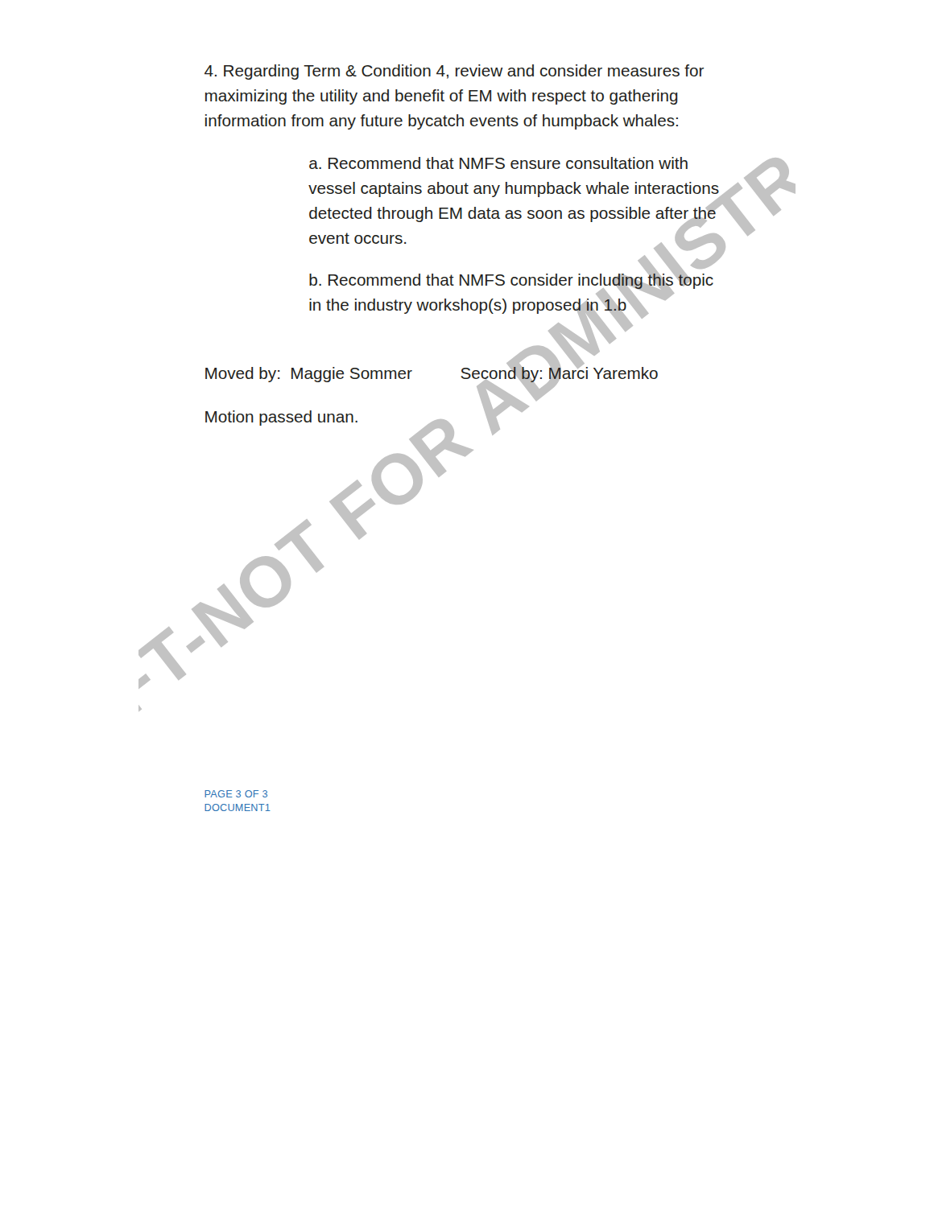DRAFT-NOT FOR ADMINISTRATIVE PURPOSES
4. Regarding Term & Condition 4, review and consider measures for maximizing the utility and benefit of EM with respect to gathering information from any future bycatch events of humpback whales:
a. Recommend that NMFS ensure consultation with vessel captains about any humpback whale interactions detected through EM data as soon as possible after the event occurs.
b. Recommend that NMFS consider including this topic in the industry workshop(s) proposed in 1.b
Moved by: Maggie Sommer Second by: Marci Yaremko
Motion passed unan.
PAGE 3 OF 3
DOCUMENT1